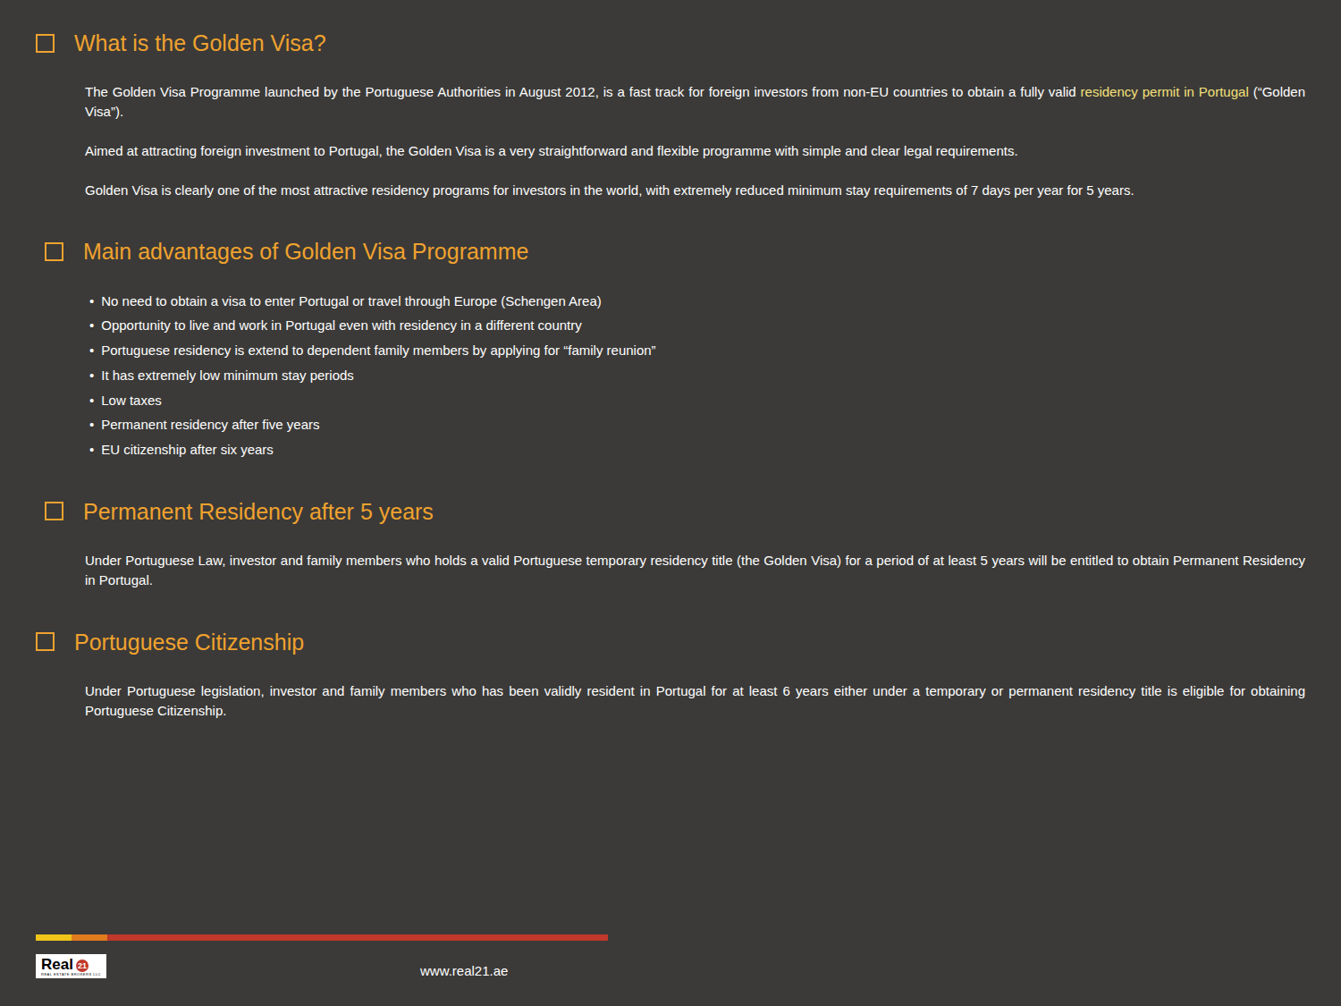What is the Golden Visa?
The Golden Visa Programme launched by the Portuguese Authorities in August 2012, is a fast track for foreign investors from non-EU countries to obtain a fully valid residency permit in Portugal (“Golden Visa”).
Aimed at attracting foreign investment to Portugal, the Golden Visa is a very straightforward and flexible programme with simple and clear legal requirements.
Golden Visa is clearly one of the most attractive residency programs for investors in the world, with extremely reduced minimum stay requirements of 7 days per year for 5 years.
Main advantages of Golden Visa Programme
No need to obtain a visa to enter Portugal or travel through Europe (Schengen Area)
Opportunity to live and work in Portugal even with residency in a different country
Portuguese residency is extend to dependent family members by applying for “family reunion”
It has extremely low minimum stay periods
Low taxes
Permanent residency after five years
EU citizenship after six years
Permanent Residency after 5 years
Under Portuguese Law, investor and family members who holds a valid Portuguese temporary residency title (the Golden Visa) for a period of at least 5 years will be entitled to obtain Permanent Residency in Portugal.
Portuguese Citizenship
Under Portuguese legislation, investor and family members who has been validly resident in Portugal for at least 6 years either under a temporary or permanent residency title is eligible for obtaining Portuguese Citizenship.
Real21 REAL ESTATE BROKERS LLC
www.real21.ae